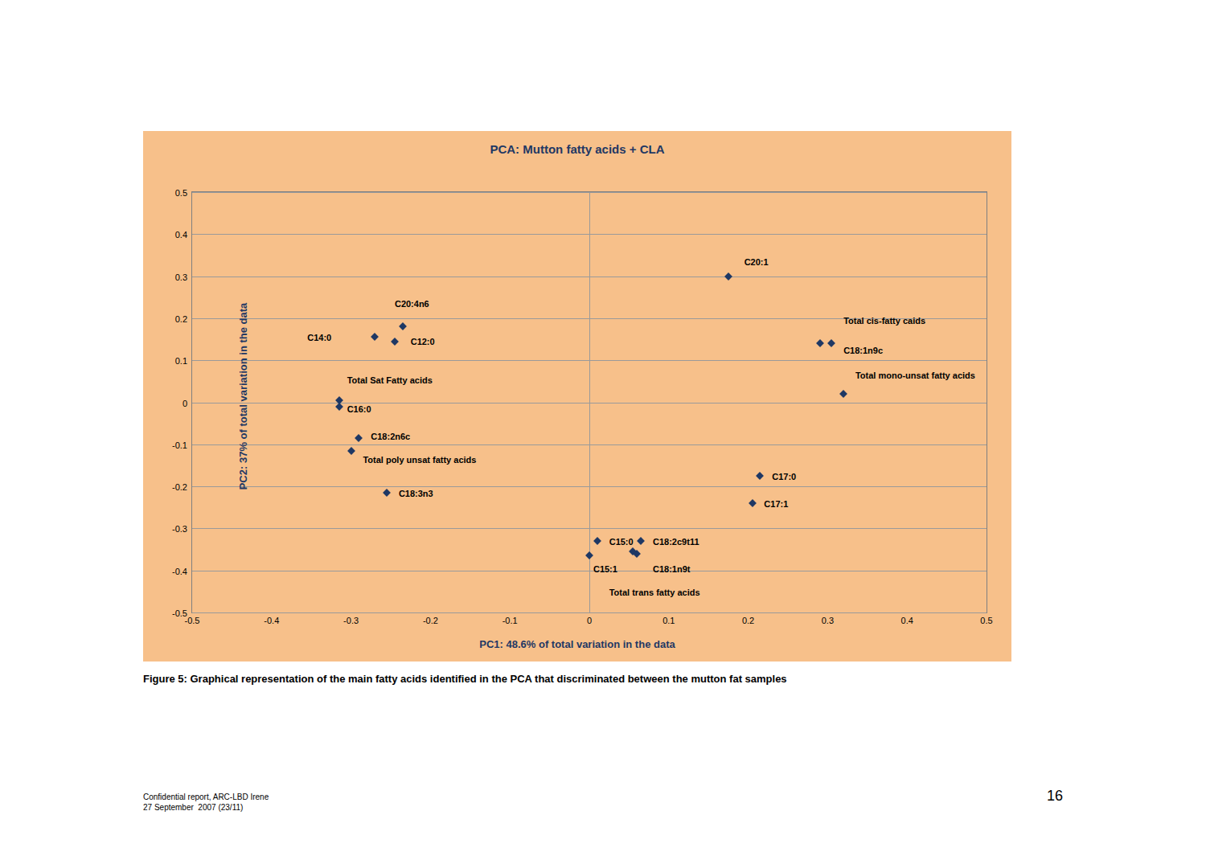PCA: Mutton fatty acids + CLA
0.5
0.4
0.3
0.2
0.1
0
-0.1
-0.2
-0.3
-0.4
-0.5
-0.5 -0.4 -0.3 -0.2 -0.1 0 0.1 0.2 0.3 0.4 0.5
C20:1
C20:4n6
C14:0
C12:0
Total cis-fatty caids C18:1n9c
Total mono-unsat fatty acids
Total Sat Fatty acids C16:0
C18:2n6c
Total poly unsat fatty acids
C17:0
C18:3n3
C17:1
C15:0
C18:2c9t11
C15:1
C18:1n9t
Total trans fatty acids
PC2: 37% of total variation in the data
PC1: 48.6% of total variation in the data
Figure 5: Graphical representation of the main fatty acids identified in the PCA that discriminated between the mutton fat samples
Confidential report, ARC-LBD Irene
27 September 2007 (23/11)
16